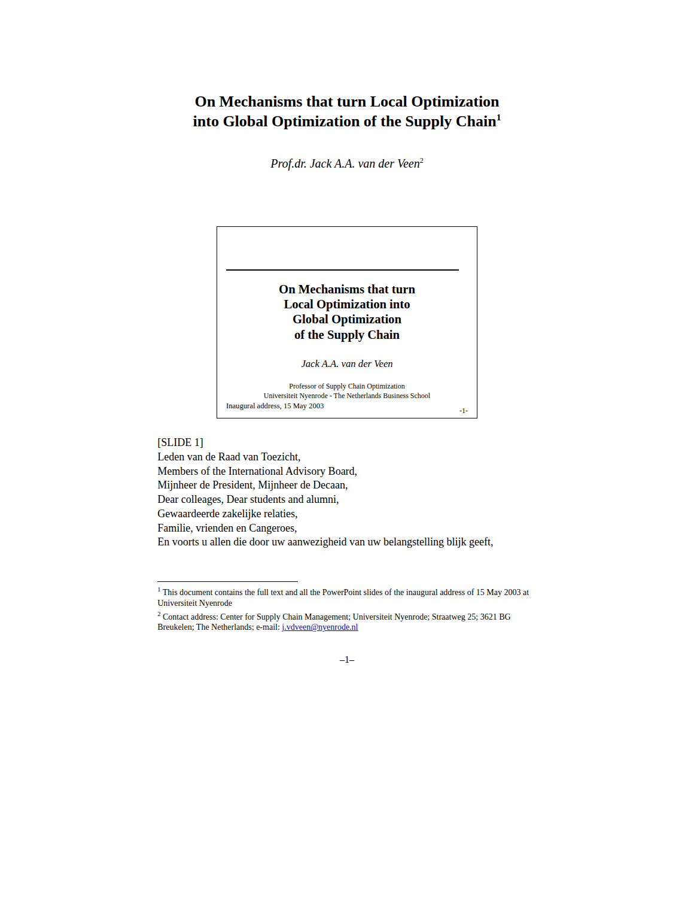On Mechanisms that turn Local Optimization
into Global Optimization of the Supply Chain1
Prof.dr. Jack A.A. van der Veen2
On Mechanisms that turn
Local Optimization into
Global Optimization
of the Supply Chain
Jack A.A. van der Veen
Professor of Supply Chain Optimization
Universiteit Nyenrode - The Netherlands Business School
Inaugural address, 15 May 2003
-1-
[SLIDE 1]
Leden van de Raad van Toezicht,
Members of the International Advisory Board,
Mijnheer de President, Mijnheer de Decaan,
Dear colleages, Dear students and alumni,
Gewaardeerde zakelijke relaties,
Familie, vrienden en Cangeroes,
En voorts u allen die door uw aanwezigheid van uw belangstelling blijk geeft,
1 This document contains the full text and all the PowerPoint slides of the inaugural address of 15 May 2003 at Universiteit Nyenrode
2 Contact address: Center for Supply Chain Management; Universiteit Nyenrode; Straatweg 25; 3621 BG Breukelen; The Netherlands; e-mail: j.vdveen@nyenrode.nl
–1–